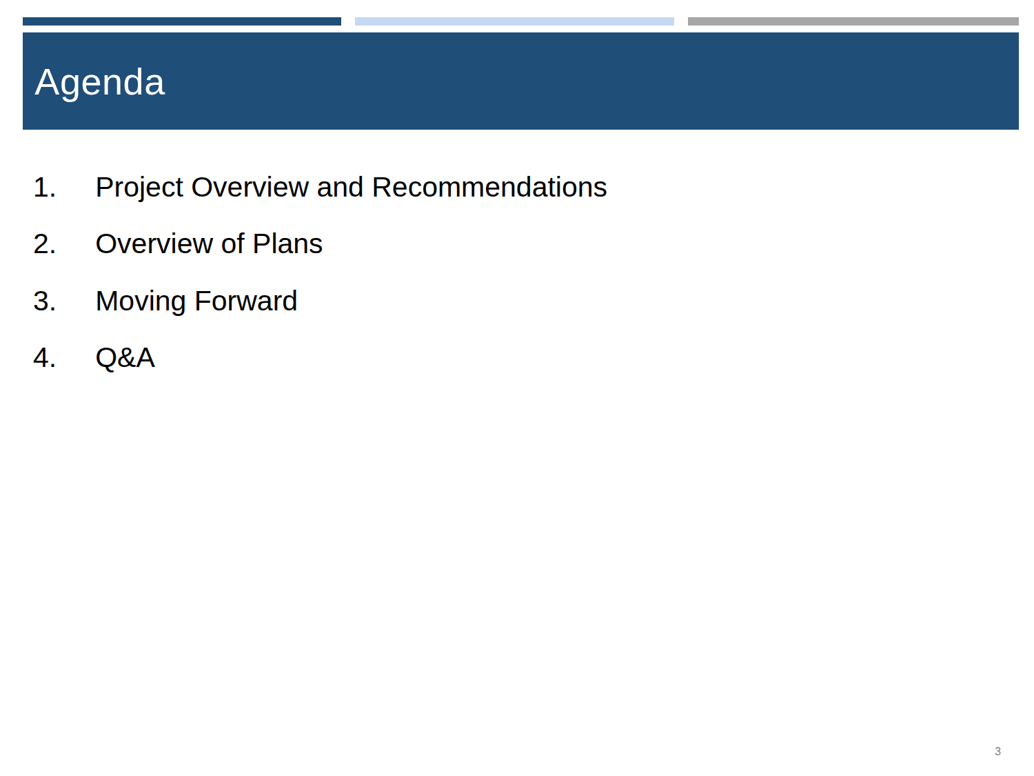Agenda
Project Overview and Recommendations
Overview of Plans
Moving Forward
Q&A
3